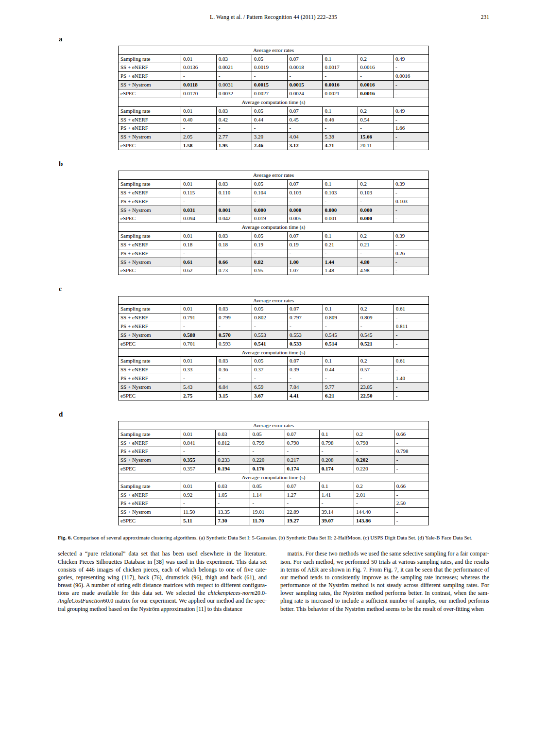L. Wang et al. / Pattern Recognition 44 (2011) 222–235 231
a
| Average error rates |
| Sampling rate | 0.01 | 0.03 | 0.05 | 0.07 | 0.1 | 0.2 | 0.49 |
| SS + eNERF | 0.0136 | 0.0021 | 0.0019 | 0.0018 | 0.0017 | 0.0016 | - |
| PS + eNERF | - | - | - | - | - | - | 0.0016 |
| SS + Nystrom | 0.0118 | 0.0031 | 0.0015 | 0.0015 | 0.0016 | 0.0016 | - |
| eSPEC | 0.0170 | 0.0032 | 0.0027 | 0.0024 | 0.0021 | 0.0016 | - |
| Average computation time (s) |
| Sampling rate | 0.01 | 0.03 | 0.05 | 0.07 | 0.1 | 0.2 | 0.49 |
| SS + eNERF | 0.40 | 0.42 | 0.44 | 0.45 | 0.46 | 0.54 | - |
| PS + eNERF | - | - | - | - | - | - | 1.66 |
| SS + Nystrom | 2.05 | 2.77 | 3.20 | 4.04 | 5.38 | 15.66 | - |
| eSPEC | 1.58 | 1.95 | 2.46 | 3.12 | 4.71 | 20.11 | - |
b
| Average error rates |
| Sampling rate | 0.01 | 0.03 | 0.05 | 0.07 | 0.1 | 0.2 | 0.39 |
| SS + eNERF | 0.115 | 0.110 | 0.104 | 0.103 | 0.103 | 0.103 | - |
| PS + eNERF | - | - | - | - | - | - | 0.103 |
| SS + Nystrom | 0.031 | 0.001 | 0.000 | 0.000 | 0.000 | 0.000 | - |
| eSPEC | 0.094 | 0.042 | 0.019 | 0.005 | 0.001 | 0.000 | - |
| Average computation time (s) |
| Sampling rate | 0.01 | 0.03 | 0.05 | 0.07 | 0.1 | 0.2 | 0.39 |
| SS + eNERF | 0.18 | 0.18 | 0.19 | 0.19 | 0.21 | 0.21 | - |
| PS + eNERF | - | - | - | - | - | - | 0.26 |
| SS + Nystrom | 0.61 | 0.66 | 0.82 | 1.00 | 1.44 | 4.80 | - |
| eSPEC | 0.62 | 0.73 | 0.95 | 1.07 | 1.48 | 4.98 | - |
c
| Average error rates |
| Sampling rate | 0.01 | 0.03 | 0.05 | 0.07 | 0.1 | 0.2 | 0.61 |
| SS + eNERF | 0.791 | 0.799 | 0.802 | 0.797 | 0.809 | 0.809 | - |
| PS + eNERF | - | - | - | - | - | - | 0.811 |
| SS + Nystrom | 0.588 | 0.570 | 0.553 | 0.553 | 0.545 | 0.545 | - |
| eSPEC | 0.701 | 0.593 | 0.541 | 0.533 | 0.514 | 0.521 | - |
| Average computation time (s) |
| Sampling rate | 0.01 | 0.03 | 0.05 | 0.07 | 0.1 | 0.2 | 0.61 |
| SS + eNERF | 0.33 | 0.36 | 0.37 | 0.39 | 0.44 | 0.57 | - |
| PS + eNERF | - | - | - | - | - | - | 1.40 |
| SS + Nystrom | 5.43 | 6.04 | 6.59 | 7.04 | 9.77 | 23.85 | - |
| eSPEC | 2.75 | 3.15 | 3.67 | 4.41 | 6.21 | 22.50 | - |
d
| Average error rates |
| Sampling rate | 0.01 | 0.03 | 0.05 | 0.07 | 0.1 | 0.2 | 0.66 |
| SS + eNERF | 0.841 | 0.812 | 0.799 | 0.798 | 0.798 | 0.798 | - |
| PS + eNERF | - | - | - | - | - | - | 0.798 |
| SS + Nystrom | 0.355 | 0.233 | 0.220 | 0.217 | 0.208 | 0.202 | - |
| eSPEC | 0.357 | 0.194 | 0.176 | 0.174 | 0.174 | 0.220 | - |
| Average computation time (s) |
| Sampling rate | 0.01 | 0.03 | 0.05 | 0.07 | 0.1 | 0.2 | 0.66 |
| SS + eNERF | 0.92 | 1.05 | 1.14 | 1.27 | 1.41 | 2.01 | - |
| PS + eNERF | - | - | - | - | - | - | 2.50 |
| SS + Nystrom | 11.50 | 13.35 | 19.01 | 22.89 | 39.14 | 144.40 | - |
| eSPEC | 5.11 | 7.30 | 11.70 | 19.27 | 39.07 | 143.86 | - |
Fig. 6. Comparison of several approximate clustering algorithms. (a) Synthetic Data Set I: 5-Gaussian. (b) Synthetic Data Set II: 2-HalfMoon. (c) USPS Digit Data Set. (d) Yale-B Face Data Set.
selected a “pure relational” data set that has been used elsewhere in the literature. Chicken Pieces Silhouettes Database in [38] was used in this experiment. This data set consists of 446 images of chicken pieces, each of which belongs to one of five categories, representing wing (117), back (76), drumstick (96), thigh and back (61), and breast (96). A number of string edit distance matrices with respect to different configurations are made available for this data set. We selected the chickenpieces-norm20.0-AngleCostFunction60.0 matrix for our experiment. We applied our method and the spectral grouping method based on the Nyström approximation [11] to this distance
matrix. For these two methods we used the same selective sampling for a fair comparison. For each method, we performed 50 trials at various sampling rates, and the results in terms of AER are shown in Fig. 7. From Fig. 7, it can be seen that the performance of our method tends to consistently improve as the sampling rate increases; whereas the performance of the Nyström method is not steady across different sampling rates. For lower sampling rates, the Nyström method performs better. In contrast, when the sampling rate is increased to include a sufficient number of samples, our method performs better. This behavior of the Nyström method seems to be the result of over-fitting when